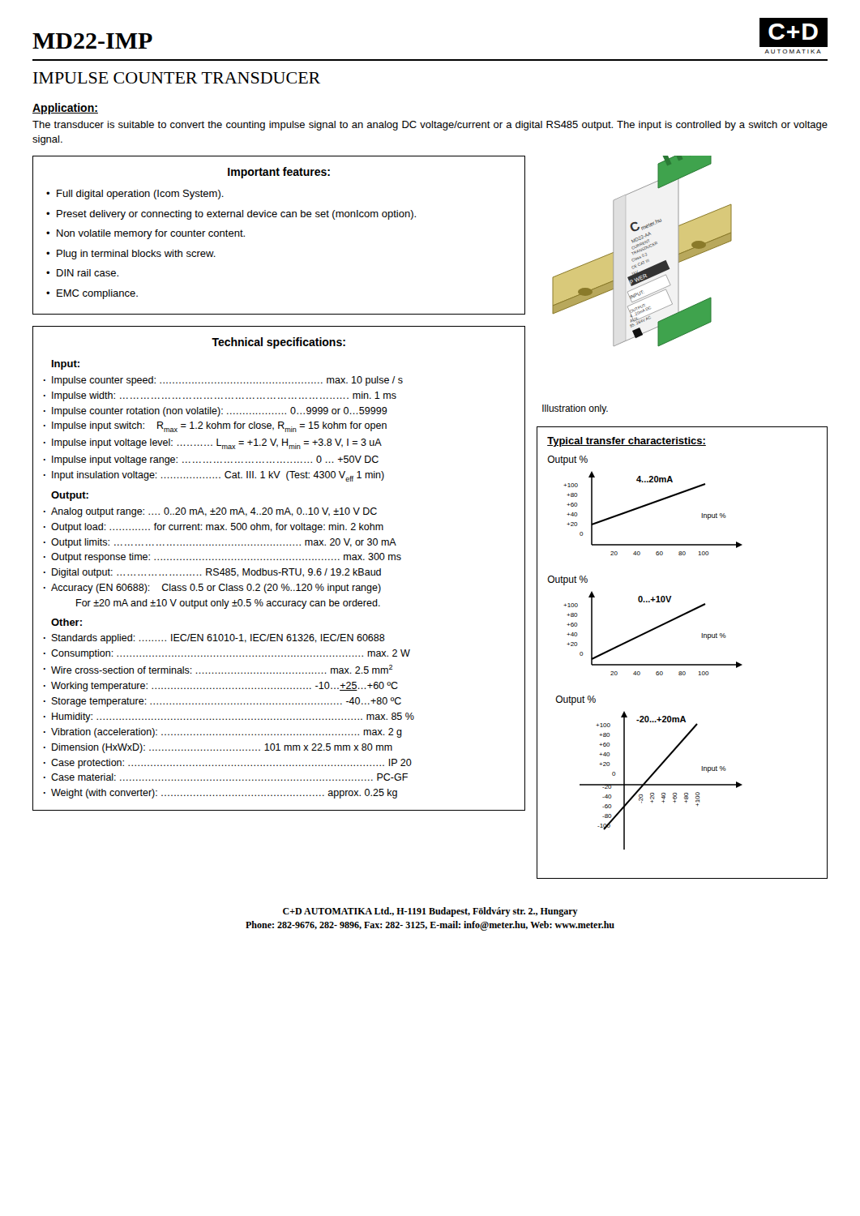MD22-IMP
C+D
AUTOMATIKA
IMPULSE COUNTER TRANSDUCER
Application:
The transducer is suitable to convert the counting impulse signal to an analog DC voltage/current or a digital RS485 output. The input is controlled by a switch or voltage signal.
Important features:
Full digital operation (Icom System).
Preset delivery or connecting to external device can be set (monIcom option).
Non volatile memory for counter content.
Plug in terminal blocks with screw.
DIN rail case.
EMC compliance.
Technical specifications:
Input:
Impulse counter speed: ................................................... max. 10 pulse / s
Impulse width: ……………………………………………………..…. min. 1 ms
Impulse counter rotation (non volatile): ................... 0…9999 or 0…59999
Impulse input switch: Rmax = 1.2 kohm for close, Rmin = 15 kohm for open
Impulse input voltage level: …..…... Lmax = +1.2 V, Hmin = +3.8 V, I = 3 uA
Impulse input voltage range: …………………………..…... 0 … +50V DC
Input insulation voltage: ................... Cat. III. 1 kV (Test: 4300 Veff 1 min)
Output:
Analog output range: .... 0..20 mA, ±20 mA, 4..20 mA, 0..10 V, ±10 V DC
Output load: ............. for current: max. 500 ohm, for voltage: min. 2 kohm
Output limits: ………………....................................... max. 20 V, or 30 mA
Output response time: .......................................................... max. 300 ms
Digital output: ………………..….. RS485, Modbus-RTU, 9.6 / 19.2 kBaud
Accuracy (EN 60688): Class 0.5 or Class 0.2 (20 %..120 % input range)
For ±20 mA and ±10 V output only ±0.5 % accuracy can be ordered.
Other:
Standards applied: ......... IEC/EN 61010-1, IEC/EN 61326, IEC/EN 60688
Consumption: ............................................................................. max. 2 W
Wire cross-section of terminals: ......................................... max. 2.5 mm2
Working temperature: .................................................. -10…+25…+60 ºC
Storage temperature: ............................................................ -40…+80 ºC
Humidity: ................................................................................... max. 85 %
Vibration (acceleration): .............................................................. max. 2 g
Dimension (HxWxD): ................................... 101 mm x 22.5 mm x 80 mm
Case protection: ................................................................................ IP 20
Case material: ............................................................................... PC-GF
Weight (with converter): ................................................... approx. 0.25 kg
C meter.hu MD22-AA CURRENT TRANSDUCER Class 0.2 CE CAT III 1kV P WER INPUT: OUTPUT: 4...20mA DC AUX: 85..264V AC
Illustration only.
Typical transfer characteristics:
Output %
+100 +80 +60 +40 +20 0 20 40 60 80 100 4...20mA Input %
Output %
+100 +80 +60 +40 +20 0 20 40 60 80 100 0...+10V Input %
Output %
+100 +80 +60 +40 +20 0 -20 -40 -60 -80 -100 -20 +20 +40 +60 +80 +100 -20...+20mA Input %
C+D AUTOMATIKA Ltd., H-1191 Budapest, Földváry str. 2., Hungary
Phone: 282-9676, 282- 9896, Fax: 282- 3125, E-mail: info@meter.hu, Web: www.meter.hu